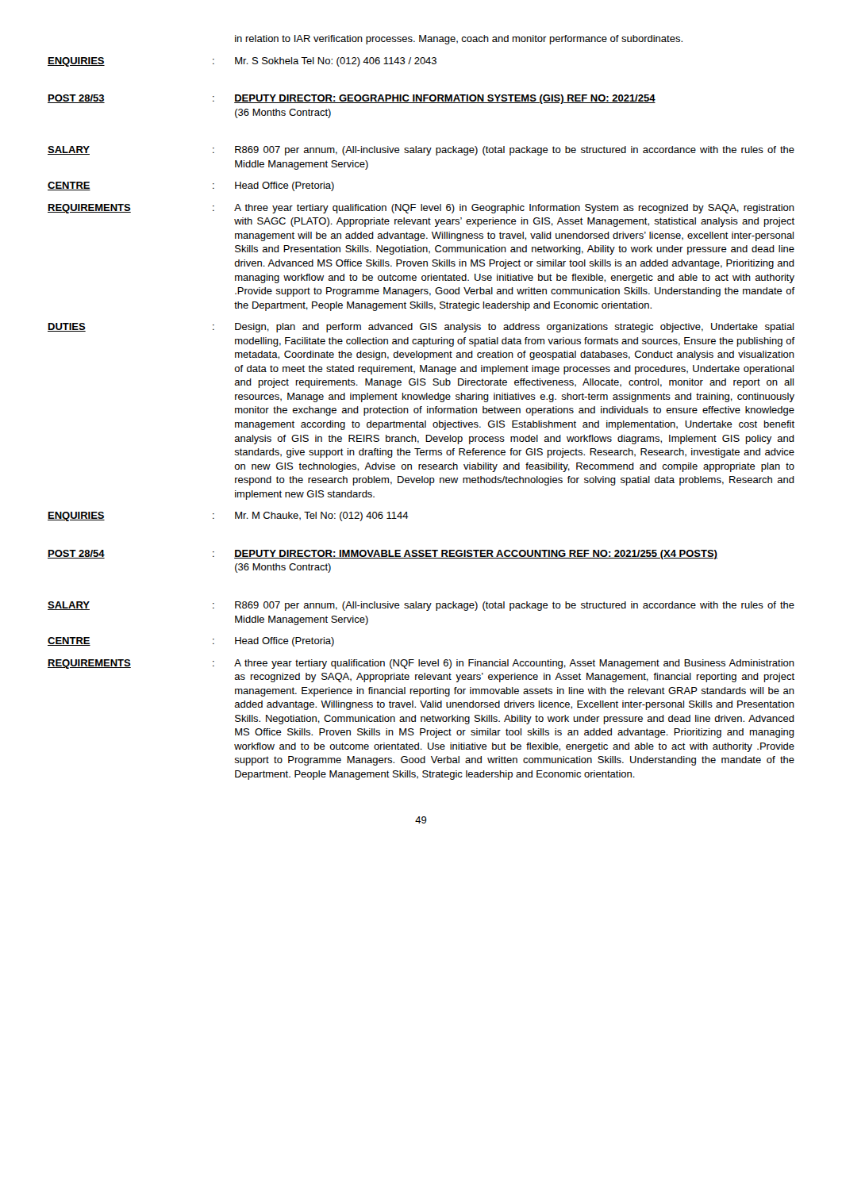| | | in relation to IAR verification processes. Manage, coach and monitor performance of subordinates. |
| ENQUIRIES | : | Mr. S Sokhela Tel No: (012) 406 1143 / 2043 |
| POST 28/53 | : | DEPUTY DIRECTOR: GEOGRAPHIC INFORMATION SYSTEMS (GIS) REF NO: 2021/254 (36 Months Contract) |
| SALARY | : | R869 007 per annum, (All-inclusive salary package) (total package to be structured in accordance with the rules of the Middle Management Service) |
| CENTRE | : | Head Office (Pretoria) |
| REQUIREMENTS | : | A three year tertiary qualification (NQF level 6) in Geographic Information System as recognized by SAQA, registration with SAGC (PLATO). Appropriate relevant years’ experience in GIS, Asset Management, statistical analysis and project management will be an added advantage. Willingness to travel, valid unendorsed drivers’ license, excellent inter-personal Skills and Presentation Skills. Negotiation, Communication and networking, Ability to work under pressure and dead line driven. Advanced MS Office Skills. Proven Skills in MS Project or similar tool skills is an added advantage, Prioritizing and managing workflow and to be outcome orientated. Use initiative but be flexible, energetic and able to act with authority .Provide support to Programme Managers, Good Verbal and written communication Skills. Understanding the mandate of the Department, People Management Skills, Strategic leadership and Economic orientation. |
| DUTIES | : | Design, plan and perform advanced GIS analysis to address organizations strategic objective, Undertake spatial modelling, Facilitate the collection and capturing of spatial data from various formats and sources, Ensure the publishing of metadata, Coordinate the design, development and creation of geospatial databases, Conduct analysis and visualization of data to meet the stated requirement, Manage and implement image processes and procedures, Undertake operational and project requirements. Manage GIS Sub Directorate effectiveness, Allocate, control, monitor and report on all resources, Manage and implement knowledge sharing initiatives e.g. short-term assignments and training, continuously monitor the exchange and protection of information between operations and individuals to ensure effective knowledge management according to departmental objectives. GIS Establishment and implementation, Undertake cost benefit analysis of GIS in the REIRS branch, Develop process model and workflows diagrams, Implement GIS policy and standards, give support in drafting the Terms of Reference for GIS projects. Research, Research, investigate and advice on new GIS technologies, Advise on research viability and feasibility, Recommend and compile appropriate plan to respond to the research problem, Develop new methods/technologies for solving spatial data problems, Research and implement new GIS standards. |
| ENQUIRIES | : | Mr. M Chauke, Tel No: (012) 406 1144 |
| POST 28/54 | : | DEPUTY DIRECTOR: IMMOVABLE ASSET REGISTER ACCOUNTING REF NO: 2021/255 (X4 POSTS) (36 Months Contract) |
| SALARY | : | R869 007 per annum, (All-inclusive salary package) (total package to be structured in accordance with the rules of the Middle Management Service) |
| CENTRE | : | Head Office (Pretoria) |
| REQUIREMENTS | : | A three year tertiary qualification (NQF level 6) in Financial Accounting, Asset Management and Business Administration as recognized by SAQA, Appropriate relevant years’ experience in Asset Management, financial reporting and project management. Experience in financial reporting for immovable assets in line with the relevant GRAP standards will be an added advantage. Willingness to travel. Valid unendorsed drivers licence, Excellent inter-personal Skills and Presentation Skills. Negotiation, Communication and networking Skills. Ability to work under pressure and dead line driven. Advanced MS Office Skills. Proven Skills in MS Project or similar tool skills is an added advantage. Prioritizing and managing workflow and to be outcome orientated. Use initiative but be flexible, energetic and able to act with authority .Provide support to Programme Managers. Good Verbal and written communication Skills. Understanding the mandate of the Department. People Management Skills, Strategic leadership and Economic orientation. |
49